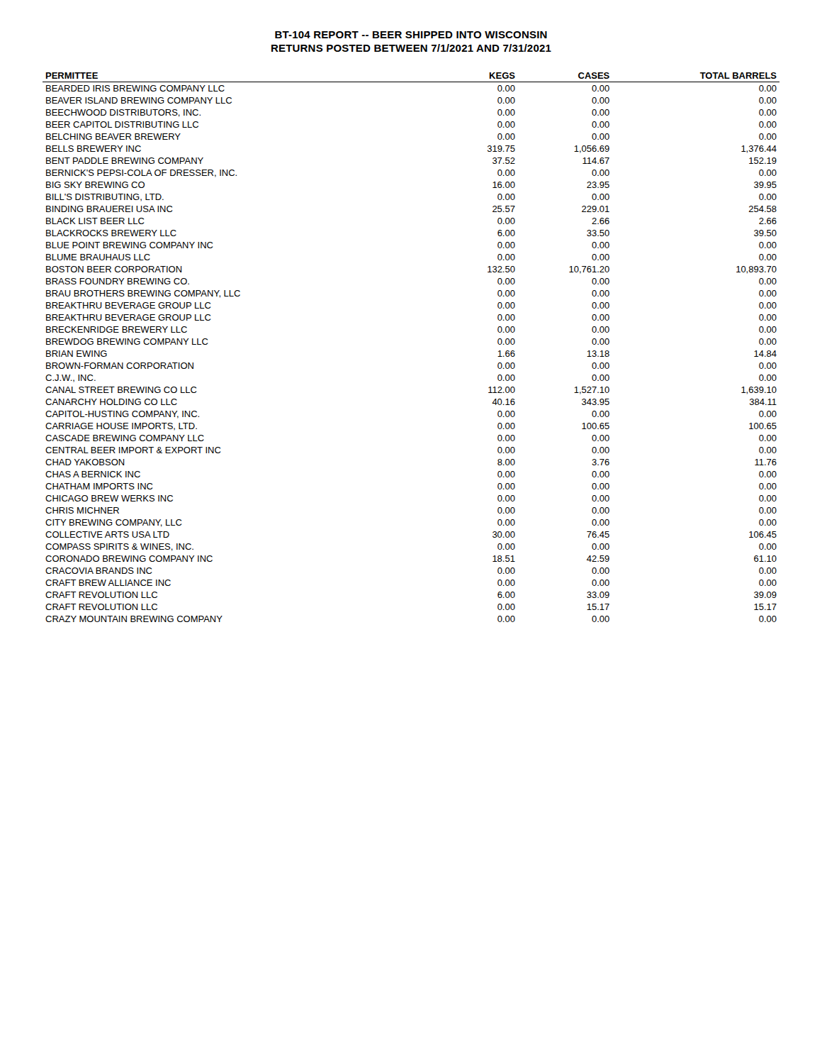BT-104 REPORT -- BEER SHIPPED INTO WISCONSIN
RETURNS POSTED BETWEEN 7/1/2021 AND 7/31/2021
| PERMITTEE | KEGS | CASES | TOTAL BARRELS |
| --- | --- | --- | --- |
| BEARDED IRIS BREWING COMPANY LLC | 0.00 | 0.00 | 0.00 |
| BEAVER ISLAND BREWING COMPANY LLC | 0.00 | 0.00 | 0.00 |
| BEECHWOOD DISTRIBUTORS, INC. | 0.00 | 0.00 | 0.00 |
| BEER CAPITOL DISTRIBUTING LLC | 0.00 | 0.00 | 0.00 |
| BELCHING BEAVER BREWERY | 0.00 | 0.00 | 0.00 |
| BELLS BREWERY INC | 319.75 | 1,056.69 | 1,376.44 |
| BENT PADDLE BREWING COMPANY | 37.52 | 114.67 | 152.19 |
| BERNICK'S PEPSI-COLA OF DRESSER, INC. | 0.00 | 0.00 | 0.00 |
| BIG SKY BREWING CO | 16.00 | 23.95 | 39.95 |
| BILL'S DISTRIBUTING, LTD. | 0.00 | 0.00 | 0.00 |
| BINDING BRAUEREI USA INC | 25.57 | 229.01 | 254.58 |
| BLACK LIST BEER LLC | 0.00 | 2.66 | 2.66 |
| BLACKROCKS BREWERY LLC | 6.00 | 33.50 | 39.50 |
| BLUE POINT BREWING COMPANY INC | 0.00 | 0.00 | 0.00 |
| BLUME BRAUHAUS LLC | 0.00 | 0.00 | 0.00 |
| BOSTON BEER CORPORATION | 132.50 | 10,761.20 | 10,893.70 |
| BRASS FOUNDRY BREWING CO. | 0.00 | 0.00 | 0.00 |
| BRAU BROTHERS BREWING COMPANY, LLC | 0.00 | 0.00 | 0.00 |
| BREAKTHRU BEVERAGE GROUP LLC | 0.00 | 0.00 | 0.00 |
| BREAKTHRU BEVERAGE GROUP LLC | 0.00 | 0.00 | 0.00 |
| BRECKENRIDGE BREWERY LLC | 0.00 | 0.00 | 0.00 |
| BREWDOG BREWING COMPANY LLC | 0.00 | 0.00 | 0.00 |
| BRIAN EWING | 1.66 | 13.18 | 14.84 |
| BROWN-FORMAN CORPORATION | 0.00 | 0.00 | 0.00 |
| C.J.W., INC. | 0.00 | 0.00 | 0.00 |
| CANAL STREET BREWING CO LLC | 112.00 | 1,527.10 | 1,639.10 |
| CANARCHY HOLDING CO LLC | 40.16 | 343.95 | 384.11 |
| CAPITOL-HUSTING COMPANY, INC. | 0.00 | 0.00 | 0.00 |
| CARRIAGE HOUSE IMPORTS, LTD. | 0.00 | 100.65 | 100.65 |
| CASCADE BREWING COMPANY LLC | 0.00 | 0.00 | 0.00 |
| CENTRAL BEER IMPORT & EXPORT INC | 0.00 | 0.00 | 0.00 |
| CHAD YAKOBSON | 8.00 | 3.76 | 11.76 |
| CHAS A BERNICK INC | 0.00 | 0.00 | 0.00 |
| CHATHAM IMPORTS INC | 0.00 | 0.00 | 0.00 |
| CHICAGO BREW WERKS INC | 0.00 | 0.00 | 0.00 |
| CHRIS MICHNER | 0.00 | 0.00 | 0.00 |
| CITY BREWING COMPANY, LLC | 0.00 | 0.00 | 0.00 |
| COLLECTIVE ARTS USA LTD | 30.00 | 76.45 | 106.45 |
| COMPASS SPIRITS & WINES, INC. | 0.00 | 0.00 | 0.00 |
| CORONADO BREWING COMPANY INC | 18.51 | 42.59 | 61.10 |
| CRACOVIA BRANDS INC | 0.00 | 0.00 | 0.00 |
| CRAFT BREW ALLIANCE INC | 0.00 | 0.00 | 0.00 |
| CRAFT REVOLUTION LLC | 6.00 | 33.09 | 39.09 |
| CRAFT REVOLUTION LLC | 0.00 | 15.17 | 15.17 |
| CRAZY MOUNTAIN BREWING COMPANY | 0.00 | 0.00 | 0.00 |